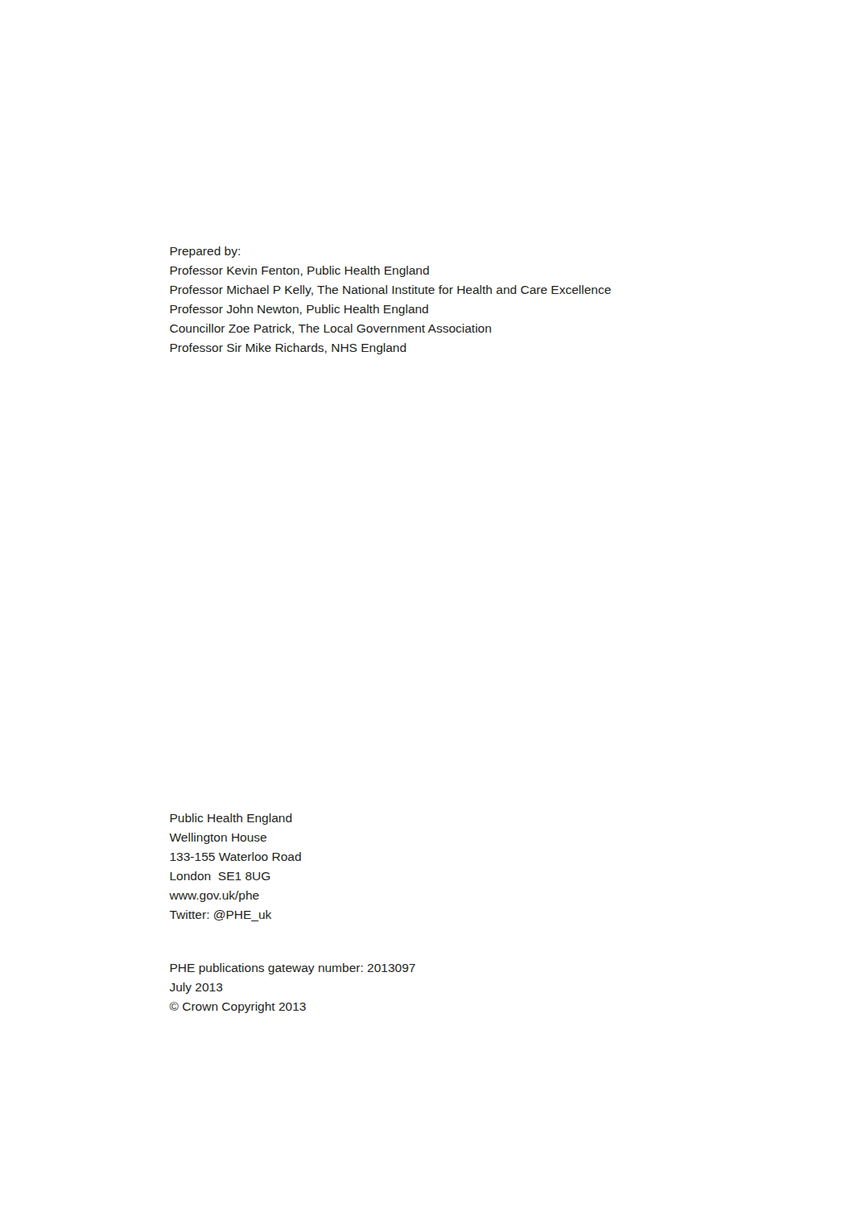Prepared by:
Professor Kevin Fenton, Public Health England
Professor Michael P Kelly, The National Institute for Health and Care Excellence
Professor John Newton, Public Health England
Councillor Zoe Patrick, The Local Government Association
Professor Sir Mike Richards, NHS England
Public Health England
Wellington House
133-155 Waterloo Road
London SE1 8UG
www.gov.uk/phe
Twitter: @PHE_uk
PHE publications gateway number: 2013097
July 2013
© Crown Copyright 2013